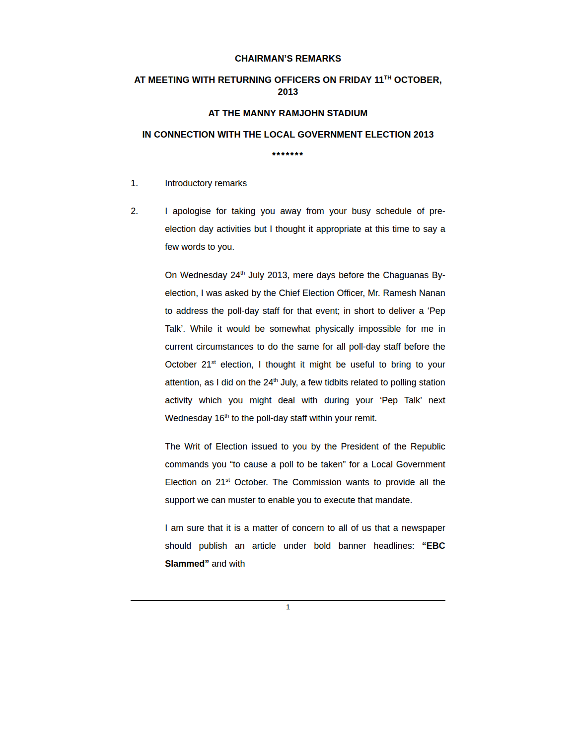CHAIRMAN’S REMARKS
AT MEETING WITH RETURNING OFFICERS ON FRIDAY 11TH OCTOBER, 2013
AT THE MANNY RAMJOHN STADIUM
IN CONNECTION WITH THE LOCAL GOVERNMENT ELECTION 2013
*******
1. Introductory remarks
2.
I apologise for taking you away from your busy schedule of pre-election day activities but I thought it appropriate at this time to say a few words to you.
On Wednesday 24th July 2013, mere days before the Chaguanas By-election, I was asked by the Chief Election Officer, Mr. Ramesh Nanan to address the poll-day staff for that event; in short to deliver a ‘Pep Talk’. While it would be somewhat physically impossible for me in current circumstances to do the same for all poll-day staff before the October 21st election, I thought it might be useful to bring to your attention, as I did on the 24th July, a few tidbits related to polling station activity which you might deal with during your ‘Pep Talk’ next Wednesday 16th to the poll-day staff within your remit.
The Writ of Election issued to you by the President of the Republic commands you “to cause a poll to be taken” for a Local Government Election on 21st October. The Commission wants to provide all the support we can muster to enable you to execute that mandate.
I am sure that it is a matter of concern to all of us that a newspaper should publish an article under bold banner headlines: “EBC Slammed” and with
1